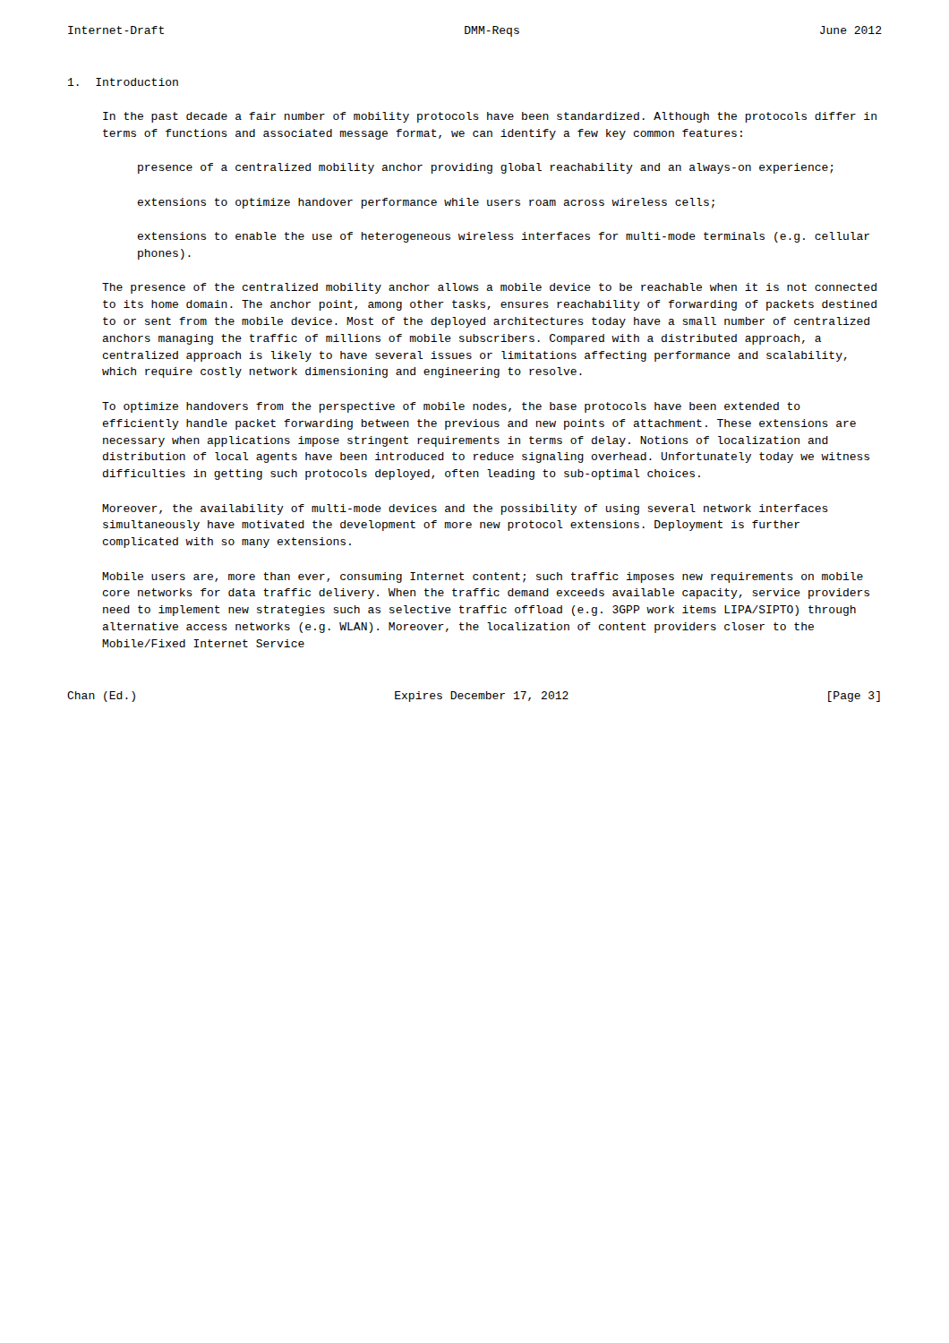Internet-Draft DMM-Reqs June 2012
1. Introduction
In the past decade a fair number of mobility protocols have been standardized. Although the protocols differ in terms of functions and associated message format, we can identify a few key common features:
presence of a centralized mobility anchor providing global reachability and an always-on experience;
extensions to optimize handover performance while users roam across wireless cells;
extensions to enable the use of heterogeneous wireless interfaces for multi-mode terminals (e.g. cellular phones).
The presence of the centralized mobility anchor allows a mobile device to be reachable when it is not connected to its home domain. The anchor point, among other tasks, ensures reachability of forwarding of packets destined to or sent from the mobile device. Most of the deployed architectures today have a small number of centralized anchors managing the traffic of millions of mobile subscribers. Compared with a distributed approach, a centralized approach is likely to have several issues or limitations affecting performance and scalability, which require costly network dimensioning and engineering to resolve.
To optimize handovers from the perspective of mobile nodes, the base protocols have been extended to efficiently handle packet forwarding between the previous and new points of attachment. These extensions are necessary when applications impose stringent requirements in terms of delay. Notions of localization and distribution of local agents have been introduced to reduce signaling overhead. Unfortunately today we witness difficulties in getting such protocols deployed, often leading to sub-optimal choices.
Moreover, the availability of multi-mode devices and the possibility of using several network interfaces simultaneously have motivated the development of more new protocol extensions. Deployment is further complicated with so many extensions.
Mobile users are, more than ever, consuming Internet content; such traffic imposes new requirements on mobile core networks for data traffic delivery. When the traffic demand exceeds available capacity, service providers need to implement new strategies such as selective traffic offload (e.g. 3GPP work items LIPA/SIPTO) through alternative access networks (e.g. WLAN). Moreover, the localization of content providers closer to the Mobile/Fixed Internet Service
Chan (Ed.) Expires December 17, 2012 [Page 3]